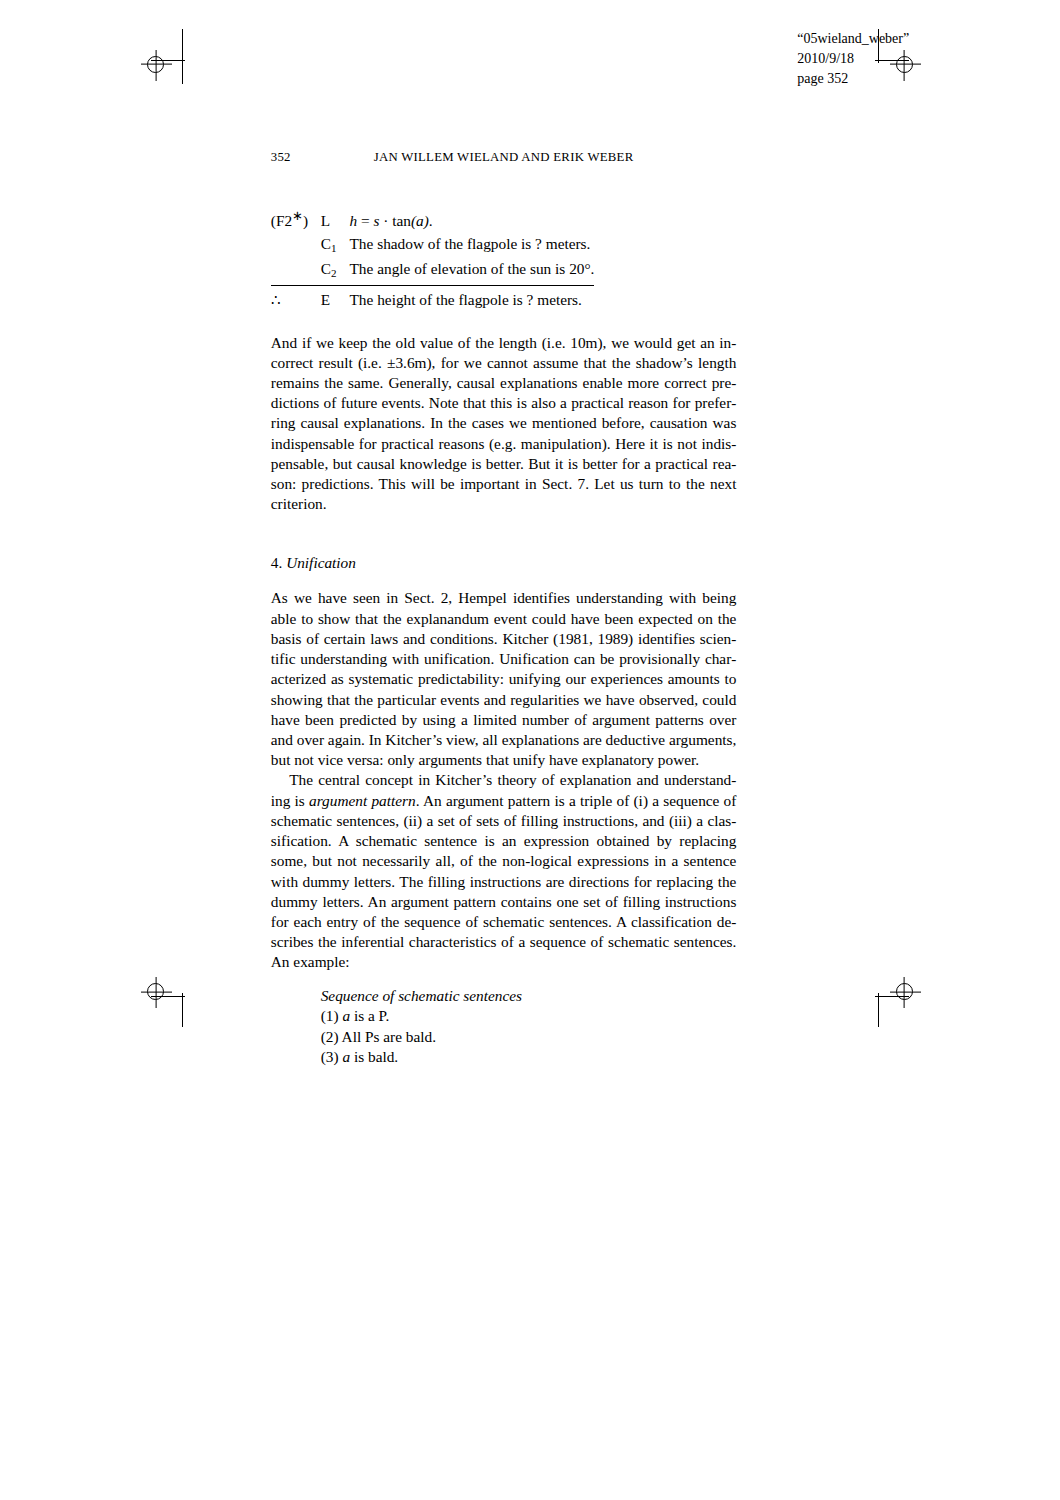“05wieland_weber”
2010/9/18
page 352
352 JAN WILLEM WIELAND AND ERIK WEBER
| (F2 ∗ ) | L | h = s · tan ( a ) . |
| | C 1 | The shadow of the flagpole is ? meters. |
| | C 2 | The angle of elevation of the sun is 20°. |
| ∴ | E | The height of the flagpole is ? meters. |
And if we keep the old value of the length (i.e. 10m), we would get an incorrect result (i.e. ±3.6m), for we cannot assume that the shadow’s length remains the same. Generally, causal explanations enable more correct predictions of future events. Note that this is also a practical reason for preferring causal explanations. In the cases we mentioned before, causation was indispensable for practical reasons (e.g. manipulation). Here it is not indispensable, but causal knowledge is better. But it is better for a practical reason: predictions. This will be important in Sect. 7. Let us turn to the next criterion.
4. Unification
As we have seen in Sect. 2, Hempel identifies understanding with being able to show that the explanandum event could have been expected on the basis of certain laws and conditions. Kitcher (1981, 1989) identifies scientific understanding with unification. Unification can be provisionally characterized as systematic predictability: unifying our experiences amounts to showing that the particular events and regularities we have observed, could have been predicted by using a limited number of argument patterns over and over again. In Kitcher’s view, all explanations are deductive arguments, but not vice versa: only arguments that unify have explanatory power.
The central concept in Kitcher’s theory of explanation and understanding is argument pattern. An argument pattern is a triple of (i) a sequence of schematic sentences, (ii) a set of sets of filling instructions, and (iii) a classification. A schematic sentence is an expression obtained by replacing some, but not necessarily all, of the non-logical expressions in a sentence with dummy letters. The filling instructions are directions for replacing the dummy letters. An argument pattern contains one set of filling instructions for each entry of the sequence of schematic sentences. A classification describes the inferential characteristics of a sequence of schematic sentences. An example:
Sequence of schematic sentences
(1) a is a P.
(2) All Ps are bald.
(3) a is bald.